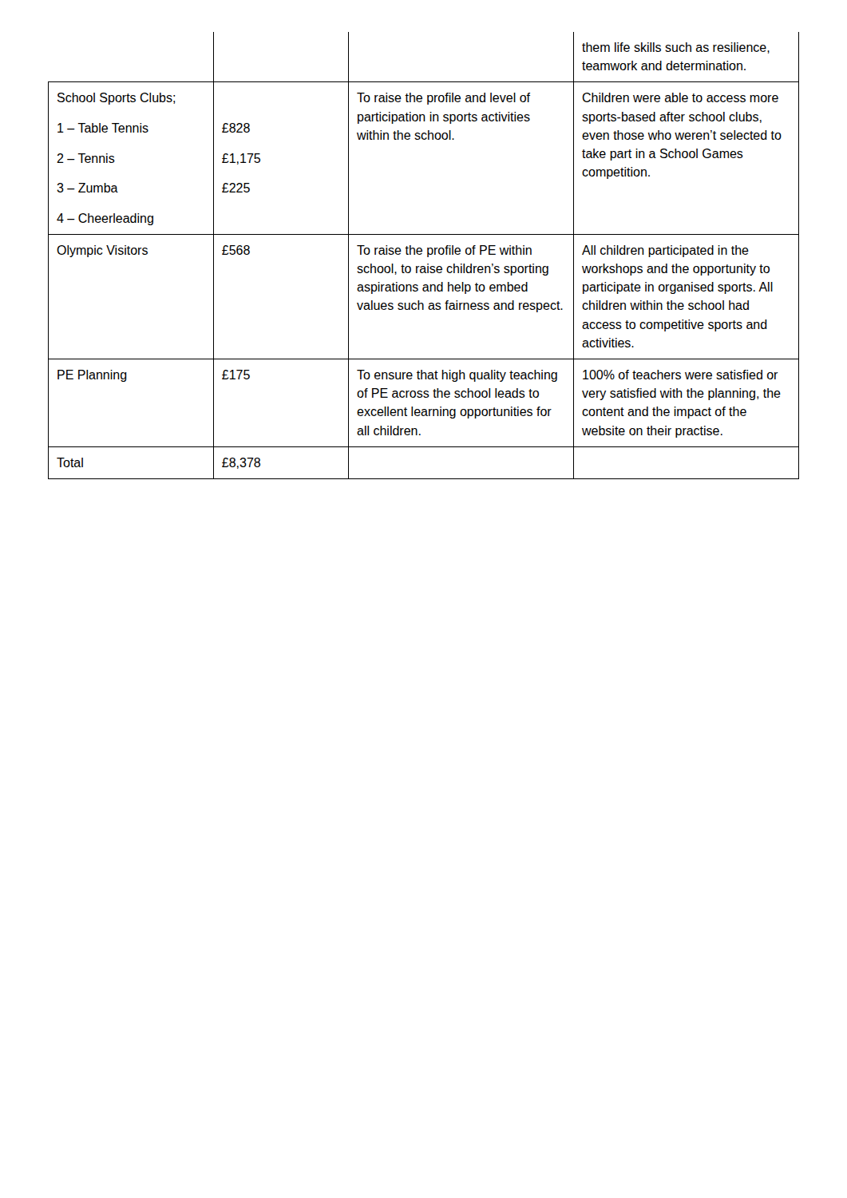| | | | them life skills such as resilience, teamwork and determination. |
| School Sports Clubs; 1 – Table Tennis 2 – Tennis 3 – Zumba 4 – Cheerleading | £828 £1,175 £225 | To raise the profile and level of participation in sports activities within the school. | Children were able to access more sports-based after school clubs, even those who weren’t selected to take part in a School Games competition. |
| Olympic Visitors | £568 | To raise the profile of PE within school, to raise children’s sporting aspirations and help to embed values such as fairness and respect. | All children participated in the workshops and the opportunity to participate in organised sports. All children within the school had access to competitive sports and activities. |
| PE Planning | £175 | To ensure that high quality teaching of PE across the school leads to excellent learning opportunities for all children. | 100% of teachers were satisfied or very satisfied with the planning, the content and the impact of the website on their practise. |
| Total | £8,378 | | |